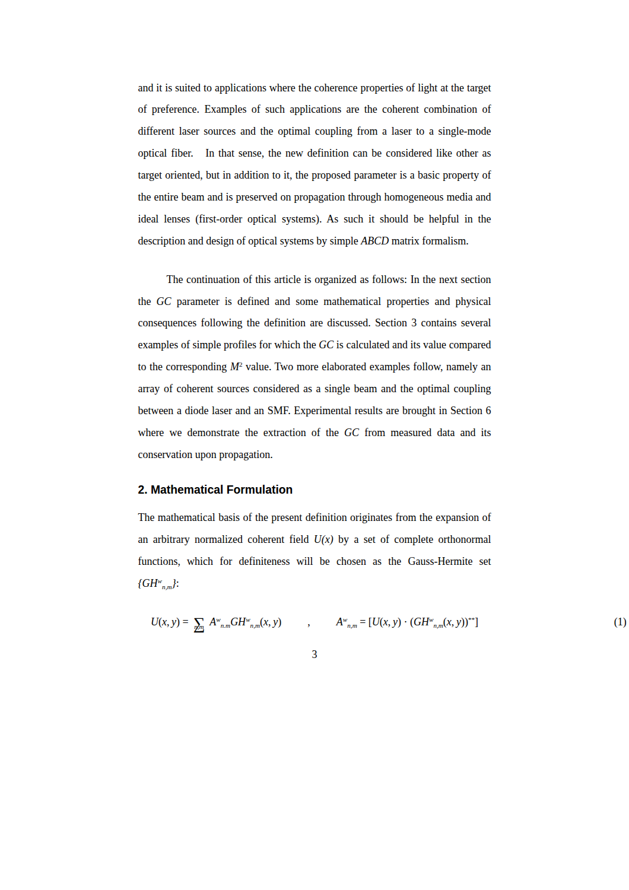and it is suited to applications where the coherence properties of light at the target of preference. Examples of such applications are the coherent combination of different laser sources and the optimal coupling from a laser to a single-mode optical fiber. In that sense, the new definition can be considered like other as target oriented, but in addition to it, the proposed parameter is a basic property of the entire beam and is preserved on propagation through homogeneous media and ideal lenses (first-order optical systems). As such it should be helpful in the description and design of optical systems by simple ABCD matrix formalism.
The continuation of this article is organized as follows: In the next section the GC parameter is defined and some mathematical properties and physical consequences following the definition are discussed. Section 3 contains several examples of simple profiles for which the GC is calculated and its value compared to the corresponding M2 value. Two more elaborated examples follow, namely an array of coherent sources considered as a single beam and the optimal coupling between a diode laser and an SMF. Experimental results are brought in Section 6 where we demonstrate the extraction of the GC from measured data and its conservation upon propagation.
2. Mathematical Formulation
The mathematical basis of the present definition originates from the expansion of an arbitrary normalized coherent field U(x) by a set of complete orthonormal functions, which for definiteness will be chosen as the Gauss-Hermite set {GHwn,m}:
U(x, y) = ∑n,m Awn.m GHwn,m(x, y) , Awn,m = [U(x, y) · (GHwn,m(x, y))**] (1)
3